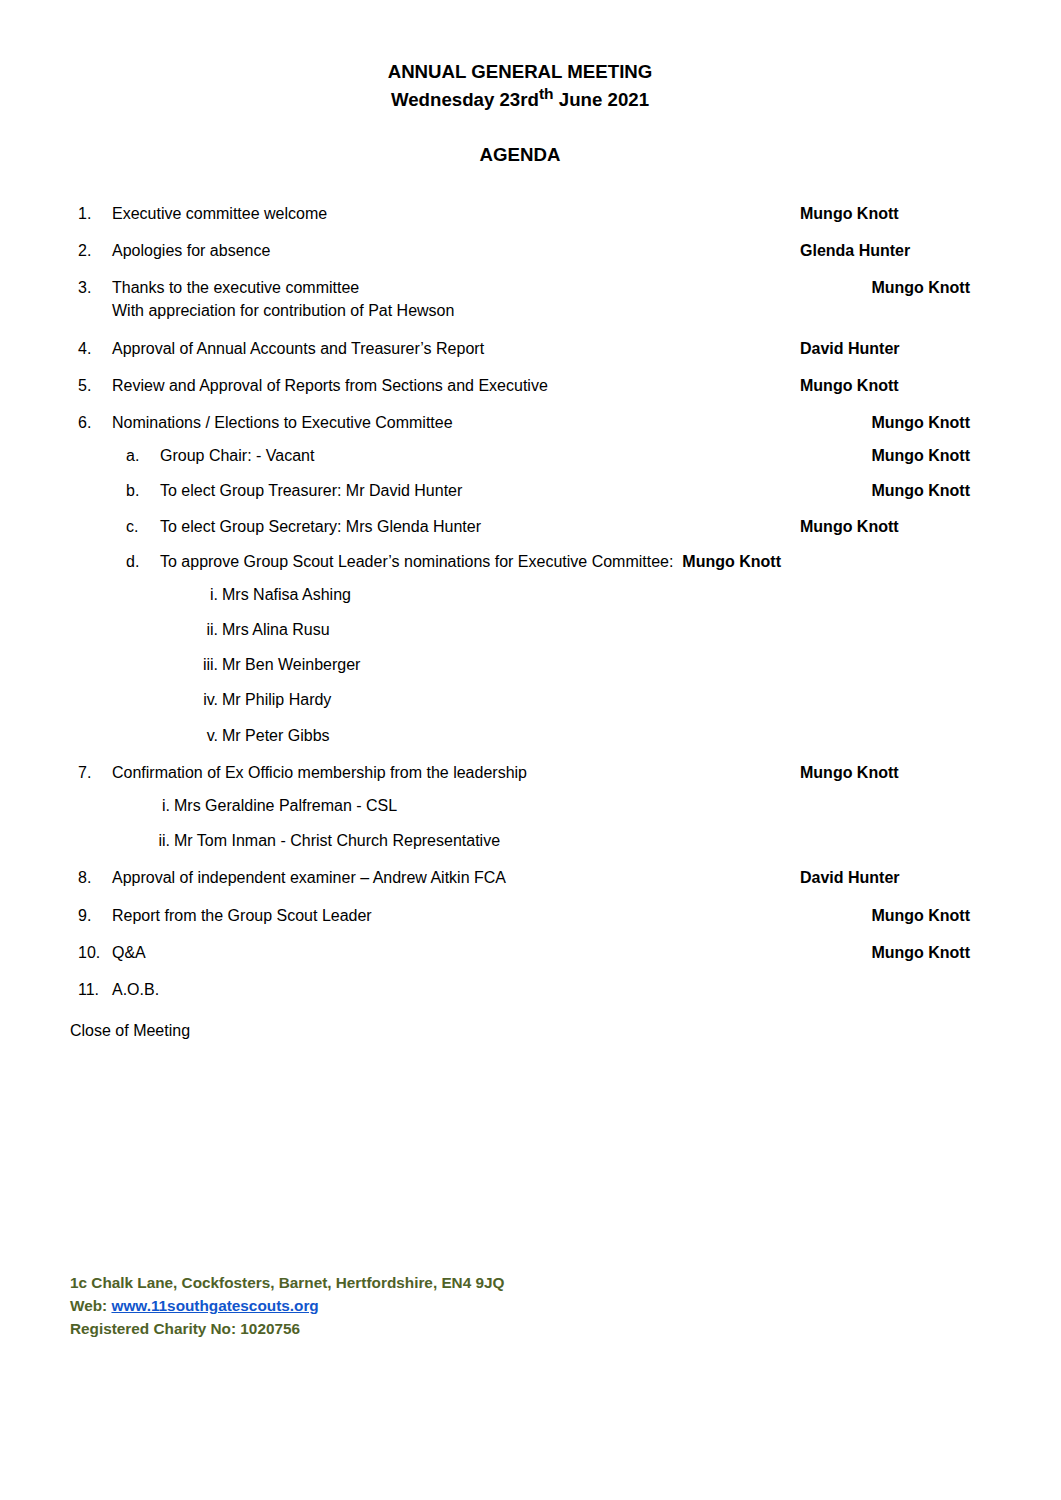ANNUAL GENERAL MEETING
Wednesday 23rdth June 2021
AGENDA
Executive committee welcome Mungo Knott
Apologies for absence Glenda Hunter
Thanks to the executive committee Mungo Knott
With appreciation for contribution of Pat Hewson
Approval of Annual Accounts and Treasurer’s Report David Hunter
Review and Approval of Reports from Sections and Executive Mungo Knott
Nominations / Elections to Executive Committee Mungo Knott
Group Chair: - Vacant Mungo Knott
To elect Group Treasurer: Mr David Hunter Mungo Knott
To elect Group Secretary: Mrs Glenda Hunter Mungo Knott
To approve Group Scout Leader’s nominations for Executive Committee: Mungo Knott
Mrs Nafisa Ashing
Mrs Alina Rusu
Mr Ben Weinberger
Mr Philip Hardy
Mr Peter Gibbs
Confirmation of Ex Officio membership from the leadership Mungo Knott
Mrs Geraldine Palfreman - CSL
Mr Tom Inman - Christ Church Representative
Approval of independent examiner – Andrew Aitkin FCA David Hunter
Report from the Group Scout Leader Mungo Knott
Q&A Mungo Knott
A.O.B.
Close of Meeting
1c Chalk Lane, Cockfosters, Barnet, Hertfordshire, EN4 9JQ
Web: www.11southgatescouts.org
Registered Charity No: 1020756